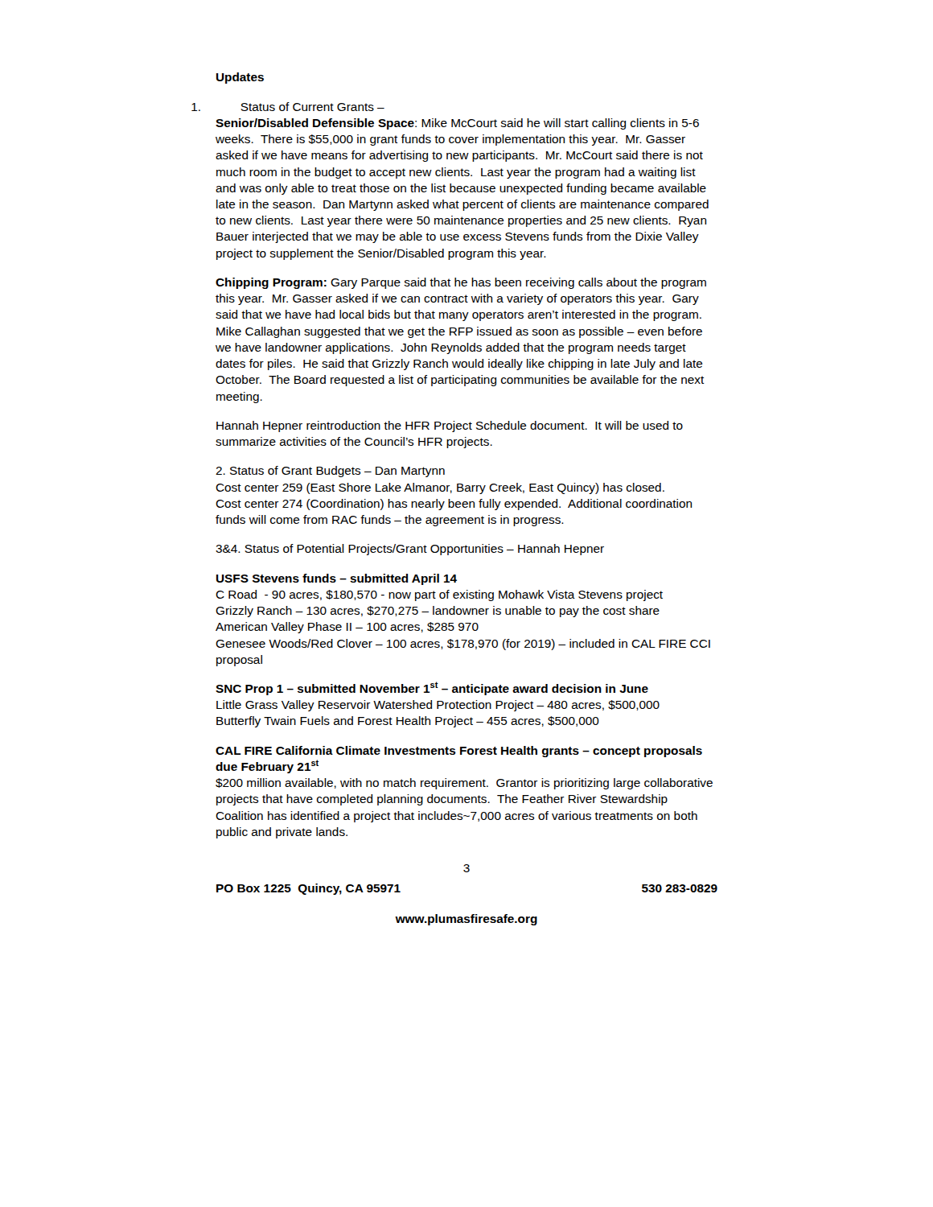Updates
1. Status of Current Grants –
Senior/Disabled Defensible Space: Mike McCourt said he will start calling clients in 5-6 weeks. There is $55,000 in grant funds to cover implementation this year. Mr. Gasser asked if we have means for advertising to new participants. Mr. McCourt said there is not much room in the budget to accept new clients. Last year the program had a waiting list and was only able to treat those on the list because unexpected funding became available late in the season. Dan Martynn asked what percent of clients are maintenance compared to new clients. Last year there were 50 maintenance properties and 25 new clients. Ryan Bauer interjected that we may be able to use excess Stevens funds from the Dixie Valley project to supplement the Senior/Disabled program this year.
Chipping Program: Gary Parque said that he has been receiving calls about the program this year. Mr. Gasser asked if we can contract with a variety of operators this year. Gary said that we have had local bids but that many operators aren’t interested in the program. Mike Callaghan suggested that we get the RFP issued as soon as possible – even before we have landowner applications. John Reynolds added that the program needs target dates for piles. He said that Grizzly Ranch would ideally like chipping in late July and late October. The Board requested a list of participating communities be available for the next meeting.
Hannah Hepner reintroduction the HFR Project Schedule document. It will be used to summarize activities of the Council’s HFR projects.
2. Status of Grant Budgets – Dan Martynn
Cost center 259 (East Shore Lake Almanor, Barry Creek, East Quincy) has closed.
Cost center 274 (Coordination) has nearly been fully expended. Additional coordination funds will come from RAC funds – the agreement is in progress.
3&4. Status of Potential Projects/Grant Opportunities – Hannah Hepner
USFS Stevens funds – submitted April 14
C Road - 90 acres, $180,570 - now part of existing Mohawk Vista Stevens project
Grizzly Ranch – 130 acres, $270,275 – landowner is unable to pay the cost share
American Valley Phase II – 100 acres, $285 970
Genesee Woods/Red Clover – 100 acres, $178,970 (for 2019) – included in CAL FIRE CCI proposal
SNC Prop 1 – submitted November 1st – anticipate award decision in June
Little Grass Valley Reservoir Watershed Protection Project – 480 acres, $500,000
Butterfly Twain Fuels and Forest Health Project – 455 acres, $500,000
CAL FIRE California Climate Investments Forest Health grants – concept proposals due February 21st
$200 million available, with no match requirement. Grantor is prioritizing large collaborative projects that have completed planning documents. The Feather River Stewardship Coalition has identified a project that includes~7,000 acres of various treatments on both public and private lands.
3
PO Box 1225 Quincy, CA 95971 530 283-0829
www.plumasfiresafe.org